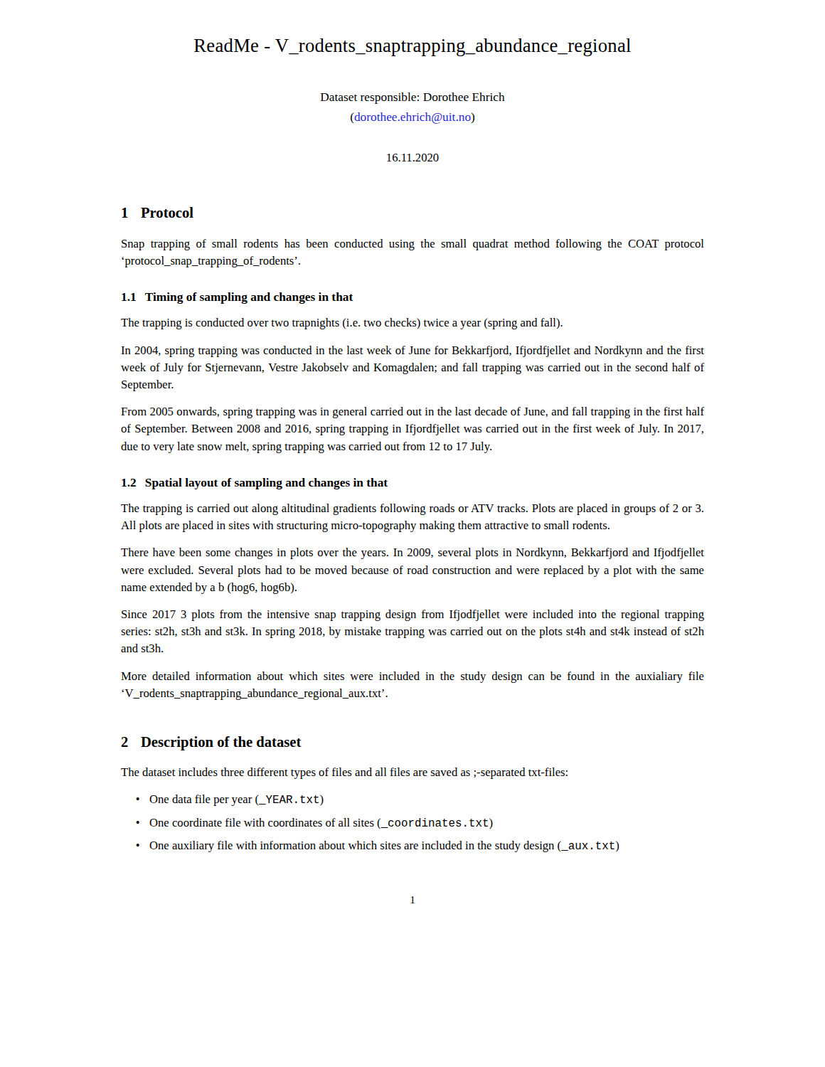ReadMe - V_rodents_snaptrapping_abundance_regional
Dataset responsible: Dorothee Ehrich
(dorothee.ehrich@uit.no)
16.11.2020
1 Protocol
Snap trapping of small rodents has been conducted using the small quadrat method following the COAT protocol ‘protocol_snap_trapping_of_rodents’.
1.1 Timing of sampling and changes in that
The trapping is conducted over two trapnights (i.e. two checks) twice a year (spring and fall).
In 2004, spring trapping was conducted in the last week of June for Bekkarfjord, Ifjordfjellet and Nordkynn and the first week of July for Stjernevann, Vestre Jakobselv and Komagdalen; and fall trapping was carried out in the second half of September.
From 2005 onwards, spring trapping was in general carried out in the last decade of June, and fall trapping in the first half of September. Between 2008 and 2016, spring trapping in Ifjordfjellet was carried out in the first week of July. In 2017, due to very late snow melt, spring trapping was carried out from 12 to 17 July.
1.2 Spatial layout of sampling and changes in that
The trapping is carried out along altitudinal gradients following roads or ATV tracks. Plots are placed in groups of 2 or 3. All plots are placed in sites with structuring micro-topography making them attractive to small rodents.
There have been some changes in plots over the years. In 2009, several plots in Nordkynn, Bekkarfjord and Ifjodfjellet were excluded. Several plots had to be moved because of road construction and were replaced by a plot with the same name extended by a b (hog6, hog6b).
Since 2017 3 plots from the intensive snap trapping design from Ifjodfjellet were included into the regional trapping series: st2h, st3h and st3k. In spring 2018, by mistake trapping was carried out on the plots st4h and st4k instead of st2h and st3h.
More detailed information about which sites were included in the study design can be found in the auxialiary file ‘V_rodents_snaptrapping_abundance_regional_aux.txt’.
2 Description of the dataset
The dataset includes three different types of files and all files are saved as ;-separated txt-files:
One data file per year (_YEAR.txt)
One coordinate file with coordinates of all sites (_coordinates.txt)
One auxiliary file with information about which sites are included in the study design (_aux.txt)
1